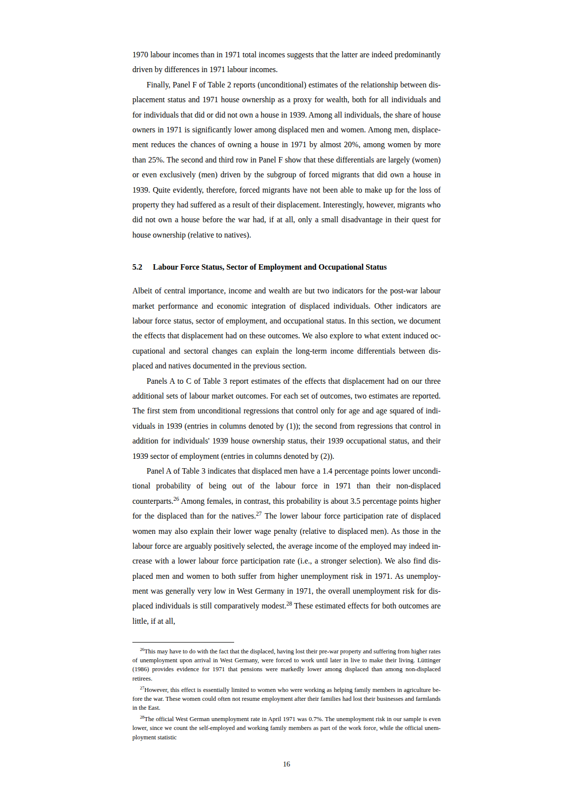1970 labour incomes than in 1971 total incomes suggests that the latter are indeed predominantly driven by differences in 1971 labour incomes.
Finally, Panel F of Table 2 reports (unconditional) estimates of the relationship between displacement status and 1971 house ownership as a proxy for wealth, both for all individuals and for individuals that did or did not own a house in 1939. Among all individuals, the share of house owners in 1971 is significantly lower among displaced men and women. Among men, displacement reduces the chances of owning a house in 1971 by almost 20%, among women by more than 25%. The second and third row in Panel F show that these differentials are largely (women) or even exclusively (men) driven by the subgroup of forced migrants that did own a house in 1939. Quite evidently, therefore, forced migrants have not been able to make up for the loss of property they had suffered as a result of their displacement. Interestingly, however, migrants who did not own a house before the war had, if at all, only a small disadvantage in their quest for house ownership (relative to natives).
5.2 Labour Force Status, Sector of Employment and Occupational Status
Albeit of central importance, income and wealth are but two indicators for the post-war labour market performance and economic integration of displaced individuals. Other indicators are labour force status, sector of employment, and occupational status. In this section, we document the effects that displacement had on these outcomes. We also explore to what extent induced occupational and sectoral changes can explain the long-term income differentials between displaced and natives documented in the previous section.
Panels A to C of Table 3 report estimates of the effects that displacement had on our three additional sets of labour market outcomes. For each set of outcomes, two estimates are reported. The first stem from unconditional regressions that control only for age and age squared of individuals in 1939 (entries in columns denoted by (1)); the second from regressions that control in addition for individuals' 1939 house ownership status, their 1939 occupational status, and their 1939 sector of employment (entries in columns denoted by (2)).
Panel A of Table 3 indicates that displaced men have a 1.4 percentage points lower unconditional probability of being out of the labour force in 1971 than their non-displaced counterparts.26 Among females, in contrast, this probability is about 3.5 percentage points higher for the displaced than for the natives.27 The lower labour force participation rate of displaced women may also explain their lower wage penalty (relative to displaced men). As those in the labour force are arguably positively selected, the average income of the employed may indeed increase with a lower labour force participation rate (i.e., a stronger selection). We also find displaced men and women to both suffer from higher unemployment risk in 1971. As unemployment was generally very low in West Germany in 1971, the overall unemployment risk for displaced individuals is still comparatively modest.28 These estimated effects for both outcomes are little, if at all,
26This may have to do with the fact that the displaced, having lost their pre-war property and suffering from higher rates of unemployment upon arrival in West Germany, were forced to work until later in live to make their living. Lüttinger (1986) provides evidence for 1971 that pensions were markedly lower among displaced than among non-displaced retirees.
27However, this effect is essentially limited to women who were working as helping family members in agriculture before the war. These women could often not resume employment after their families had lost their businesses and farmlands in the East.
28The official West German unemployment rate in April 1971 was 0.7%. The unemployment risk in our sample is even lower, since we count the self-employed and working family members as part of the work force, while the official unemployment statistic
16